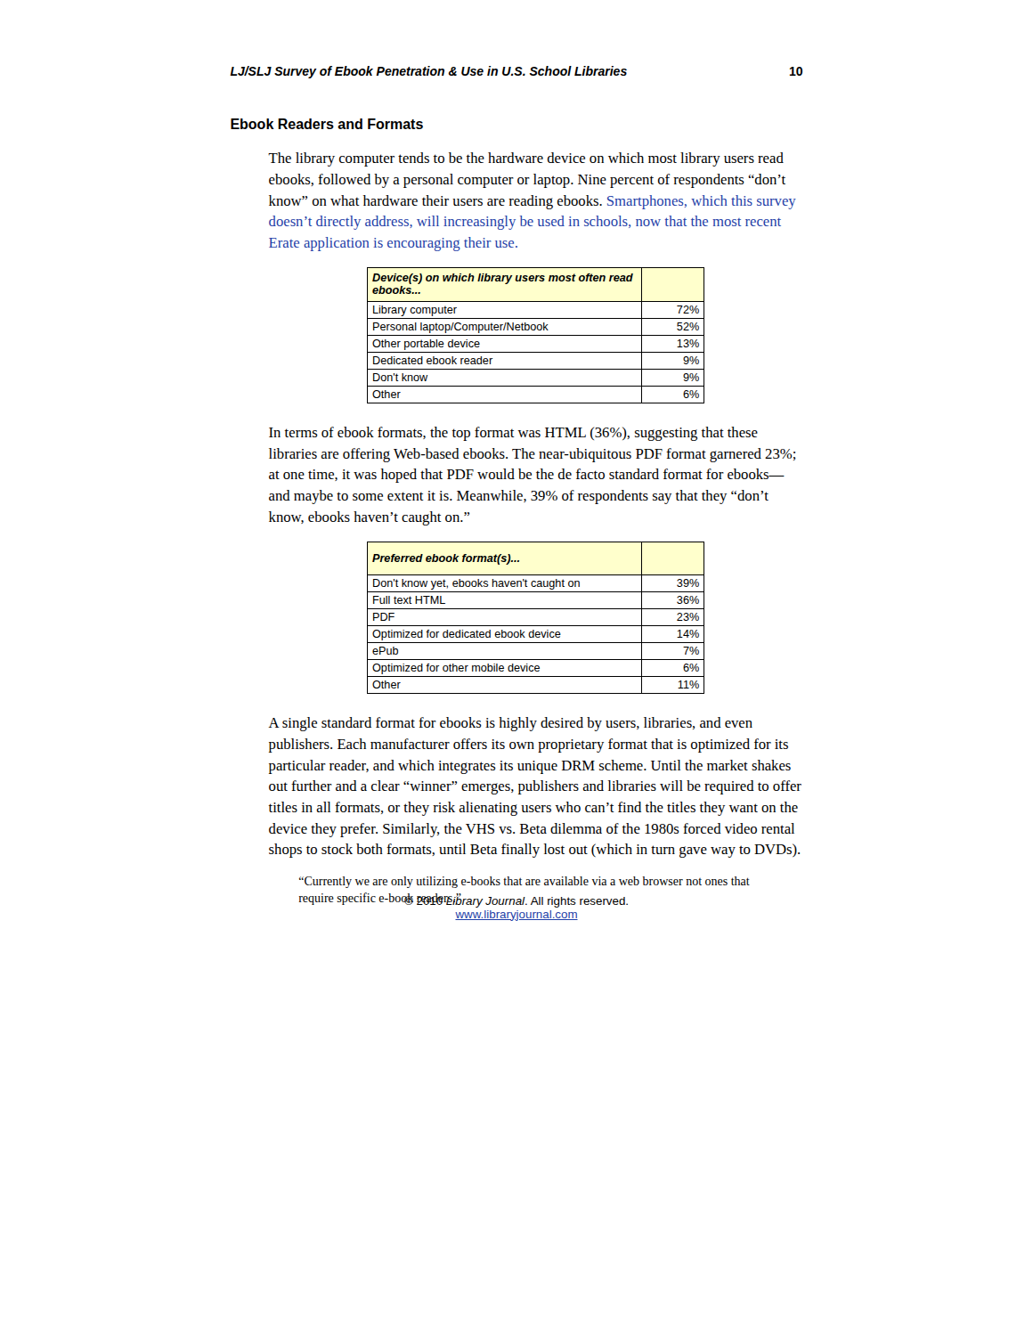LJ/SLJ Survey of Ebook Penetration & Use in U.S. School Libraries 10
Ebook Readers and Formats
The library computer tends to be the hardware device on which most library users read ebooks, followed by a personal computer or laptop. Nine percent of respondents “don’t know” on what hardware their users are reading ebooks. Smartphones, which this survey doesn’t directly address, will increasingly be used in schools, now that the most recent Erate application is encouraging their use.
| Device(s) on which library users most often read ebooks... | |
| --- | --- |
| Library computer | 72% |
| Personal laptop/Computer/Netbook | 52% |
| Other portable device | 13% |
| Dedicated ebook reader | 9% |
| Don't know | 9% |
| Other | 6% |
In terms of ebook formats, the top format was HTML (36%), suggesting that these libraries are offering Web-based ebooks. The near-ubiquitous PDF format garnered 23%; at one time, it was hoped that PDF would be the de facto standard format for ebooks—and maybe to some extent it is. Meanwhile, 39% of respondents say that they “don’t know, ebooks haven’t caught on.”
| Preferred ebook format(s)... | |
| --- | --- |
| Don't know yet, ebooks haven't caught on | 39% |
| Full text HTML | 36% |
| PDF | 23% |
| Optimized for dedicated ebook device | 14% |
| ePub | 7% |
| Optimized for other mobile device | 6% |
| Other | 11% |
A single standard format for ebooks is highly desired by users, libraries, and even publishers. Each manufacturer offers its own proprietary format that is optimized for its particular reader, and which integrates its unique DRM scheme. Until the market shakes out further and a clear “winner” emerges, publishers and libraries will be required to offer titles in all formats, or they risk alienating users who can’t find the titles they want on the device they prefer. Similarly, the VHS vs. Beta dilemma of the 1980s forced video rental shops to stock both formats, until Beta finally lost out (which in turn gave way to DVDs).
“Currently we are only utilizing e-books that are available via a web browser not ones that require specific e-book readers.”
© 2010 Library Journal. All rights reserved.
www.libraryjournal.com